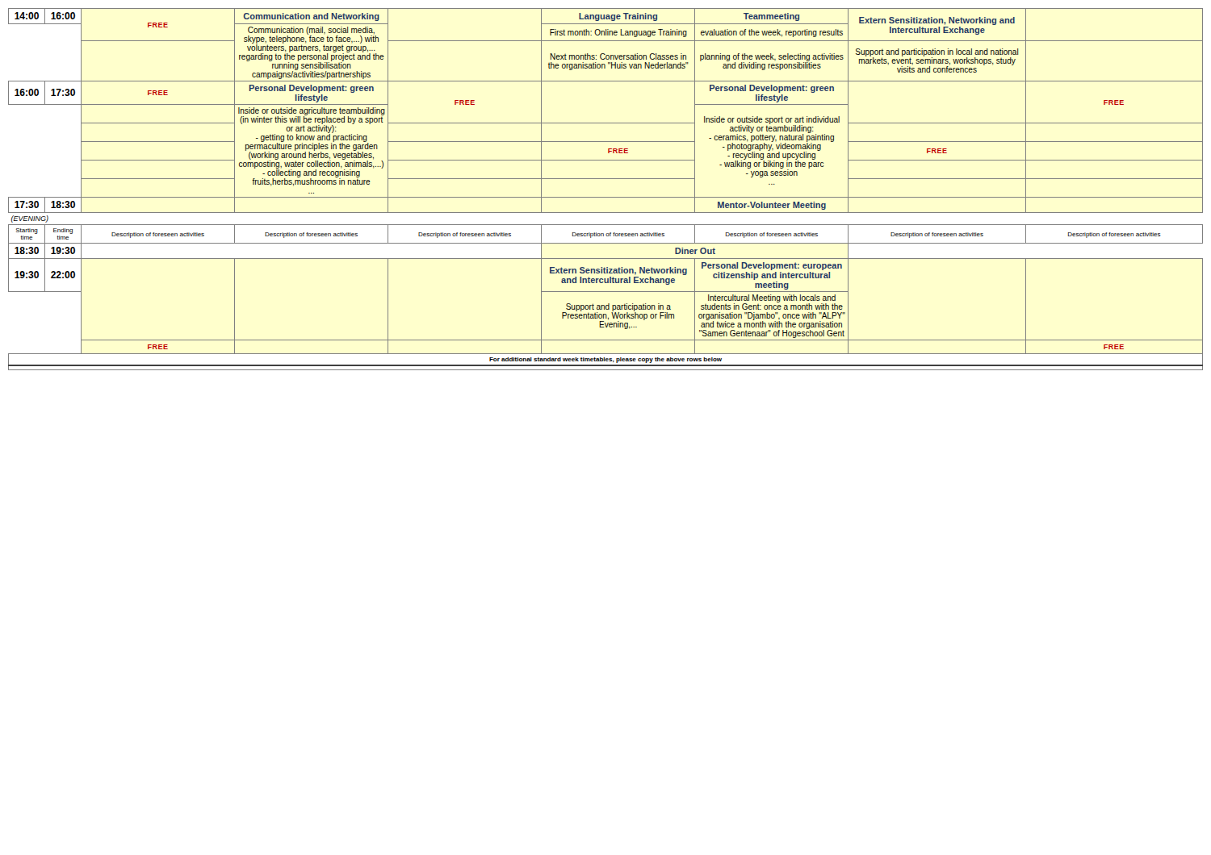| 14:00 | 16:00 | FREE | Communication and Networking | | Language Training | Teammeeting | Extern Sensitization, Networking and Intercultural Exchange | |
| | | Communication (mail, social media, skype, telephone, face to face,...) with volunteers, partners, target group,... regarding to the personal project and the running sensibilisation campaigns/activities/partnerships | First month: Online Language Training | evaluation of the week, reporting results |
| | | | | Next months: Conversation Classes in the organisation "Huis van Nederlands" | planning of the week, selecting activities and dividing responsibilities | Support and participation in local and national markets, event, seminars, workshops, study visits and conferences | |
| 16:00 | 17:30 | FREE | Personal Development: green lifestyle | FREE | | Personal Development: green lifestyle | | FREE |
| | | | Inside or outside agriculture teambuilding (in winter this will be replaced by a sport or art activity): - getting to know and practicing permaculture principles in the garden (working around herbs, vegetables, composting, water collection, animals,...) - collecting and recognising fruits,herbs,mushrooms in nature ... | Inside or outside sport or art individual activity or teambuilding: - ceramics, pottery, natural painting - photography, videomaking - recycling and upcycling - walking or biking in the parc - yoga session ... |
| | | | | FREE | FREE | |
| 17:30 | 18:30 | | | | | Mentor-Volunteer Meeting | | |
| (EVENING) | | | | | | | |
| Starting time | Ending time | Description of foreseen activities | Description of foreseen activities | Description of foreseen activities | Description of foreseen activities | Description of foreseen activities | Description of foreseen activities | Description of foreseen activities |
| 18:30 | 19:30 | | | | Diner Out | | |
| 19:30 | 22:00 | | | | Extern Sensitization, Networking and Intercultural Exchange | Personal Development: european citizenship and intercultural meeting | | |
| | | Support and participation in a Presentation, Workshop or Film Evening,... | Intercultural Meeting with locals and students in Gent: once a month with the organisation "Djambo", once with "ALPY" and twice a month with the organisation "Samen Gentenaar" of Hogeschool Gent |
| | | FREE | | | | | | FREE |
| For additional standard week timetables, please copy the above rows below |